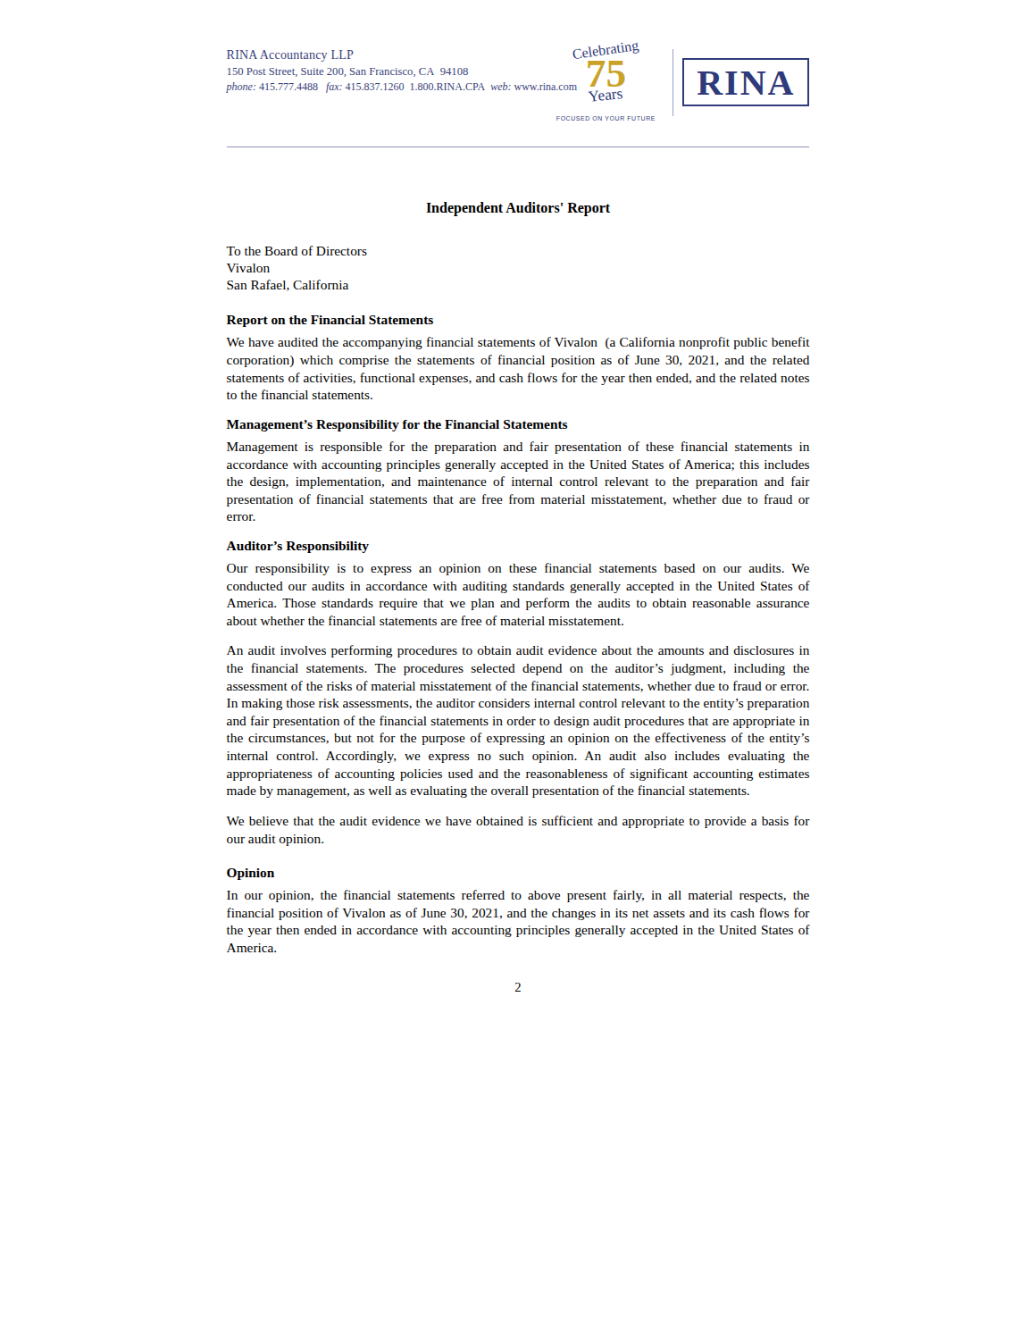RINA Accountancy LLP
150 Post Street, Suite 200, San Francisco, CA 94108
phone: 415.777.4488 fax: 415.837.1260 1.800.RINA.CPA web: www.rina.com
Celebrating
75
Years
FOCUSED ON YOUR FUTURE
RINA
Independent Auditors' Report
To the Board of Directors
Vivalon
San Rafael, California
Report on the Financial Statements
We have audited the accompanying financial statements of Vivalon (a California nonprofit public benefit corporation) which comprise the statements of financial position as of June 30, 2021, and the related statements of activities, functional expenses, and cash flows for the year then ended, and the related notes to the financial statements.
Management’s Responsibility for the Financial Statements
Management is responsible for the preparation and fair presentation of these financial statements in accordance with accounting principles generally accepted in the United States of America; this includes the design, implementation, and maintenance of internal control relevant to the preparation and fair presentation of financial statements that are free from material misstatement, whether due to fraud or error.
Auditor’s Responsibility
Our responsibility is to express an opinion on these financial statements based on our audits. We conducted our audits in accordance with auditing standards generally accepted in the United States of America. Those standards require that we plan and perform the audits to obtain reasonable assurance about whether the financial statements are free of material misstatement.
An audit involves performing procedures to obtain audit evidence about the amounts and disclosures in the financial statements. The procedures selected depend on the auditor’s judgment, including the assessment of the risks of material misstatement of the financial statements, whether due to fraud or error. In making those risk assessments, the auditor considers internal control relevant to the entity’s preparation and fair presentation of the financial statements in order to design audit procedures that are appropriate in the circumstances, but not for the purpose of expressing an opinion on the effectiveness of the entity’s internal control. Accordingly, we express no such opinion. An audit also includes evaluating the appropriateness of accounting policies used and the reasonableness of significant accounting estimates made by management, as well as evaluating the overall presentation of the financial statements.
We believe that the audit evidence we have obtained is sufficient and appropriate to provide a basis for our audit opinion.
Opinion
In our opinion, the financial statements referred to above present fairly, in all material respects, the financial position of Vivalon as of June 30, 2021, and the changes in its net assets and its cash flows for the year then ended in accordance with accounting principles generally accepted in the United States of America.
2